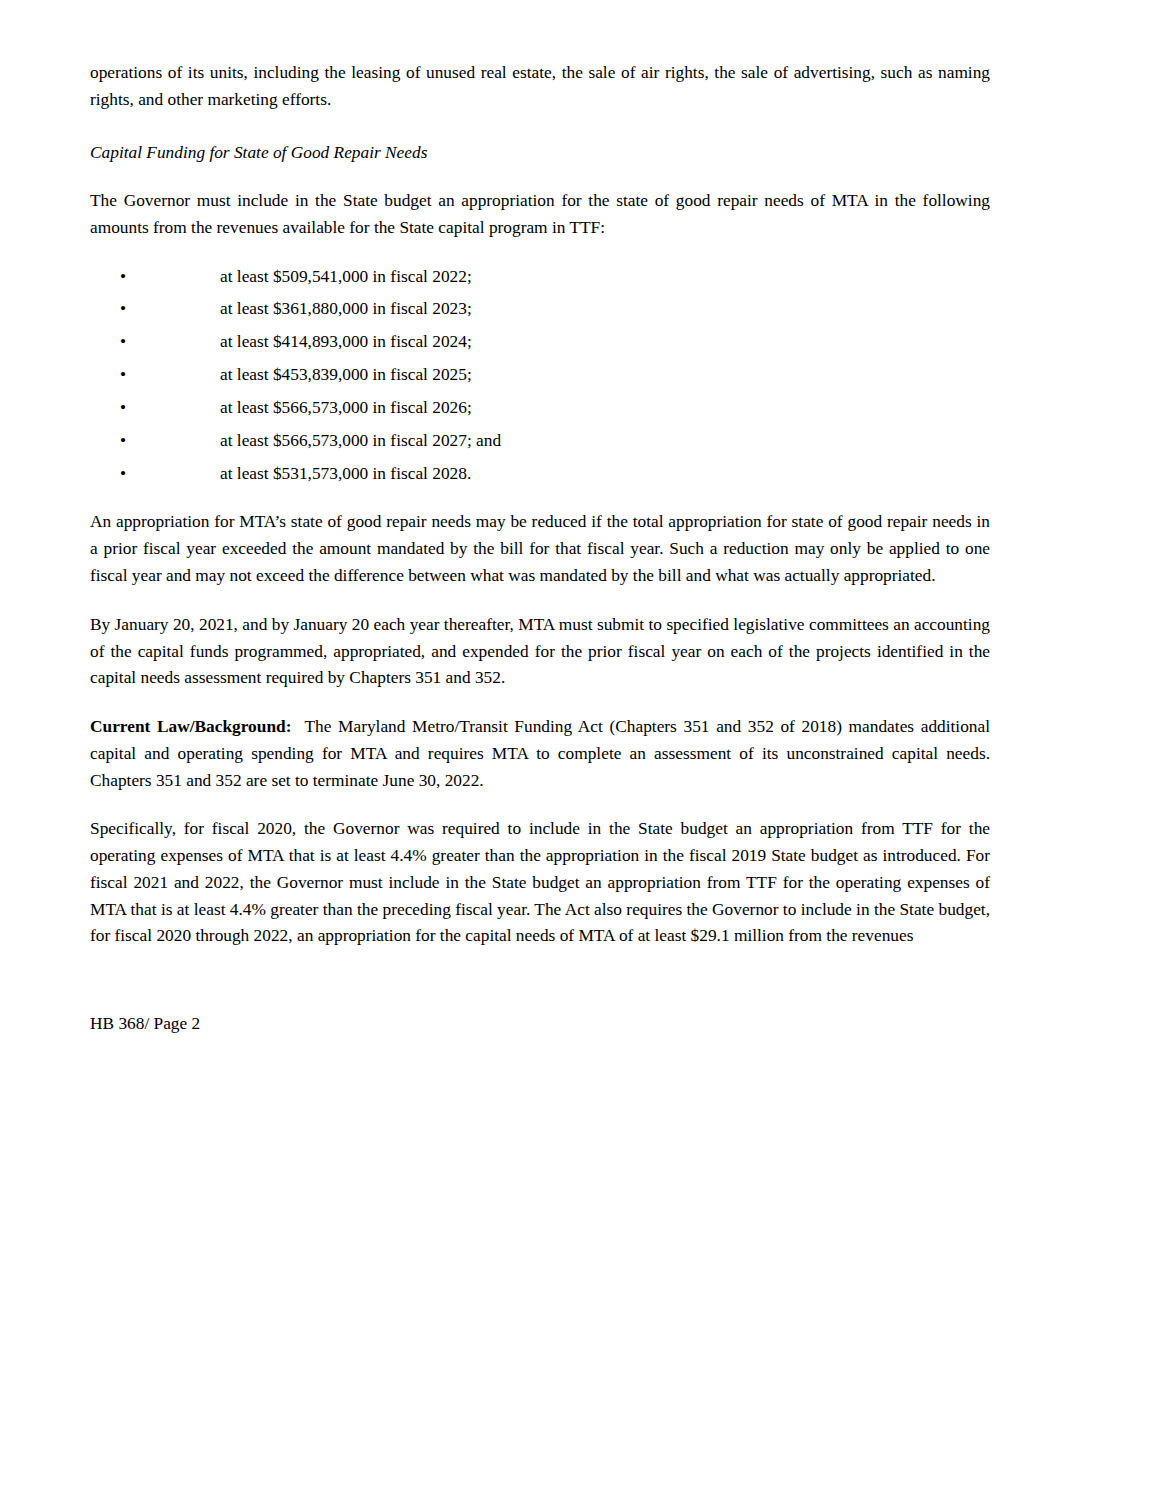operations of its units, including the leasing of unused real estate, the sale of air rights, the sale of advertising, such as naming rights, and other marketing efforts.
Capital Funding for State of Good Repair Needs
The Governor must include in the State budget an appropriation for the state of good repair needs of MTA in the following amounts from the revenues available for the State capital program in TTF:
•at least $509,541,000 in fiscal 2022;
•at least $361,880,000 in fiscal 2023;
•at least $414,893,000 in fiscal 2024;
•at least $453,839,000 in fiscal 2025;
•at least $566,573,000 in fiscal 2026;
•at least $566,573,000 in fiscal 2027; and
•at least $531,573,000 in fiscal 2028.
An appropriation for MTA’s state of good repair needs may be reduced if the total appropriation for state of good repair needs in a prior fiscal year exceeded the amount mandated by the bill for that fiscal year. Such a reduction may only be applied to one fiscal year and may not exceed the difference between what was mandated by the bill and what was actually appropriated.
By January 20, 2021, and by January 20 each year thereafter, MTA must submit to specified legislative committees an accounting of the capital funds programmed, appropriated, and expended for the prior fiscal year on each of the projects identified in the capital needs assessment required by Chapters 351 and 352.
Current Law/Background: The Maryland Metro/Transit Funding Act (Chapters 351 and 352 of 2018) mandates additional capital and operating spending for MTA and requires MTA to complete an assessment of its unconstrained capital needs. Chapters 351 and 352 are set to terminate June 30, 2022.
Specifically, for fiscal 2020, the Governor was required to include in the State budget an appropriation from TTF for the operating expenses of MTA that is at least 4.4% greater than the appropriation in the fiscal 2019 State budget as introduced. For fiscal 2021 and 2022, the Governor must include in the State budget an appropriation from TTF for the operating expenses of MTA that is at least 4.4% greater than the preceding fiscal year. The Act also requires the Governor to include in the State budget, for fiscal 2020 through 2022, an appropriation for the capital needs of MTA of at least $29.1 million from the revenues
HB 368/ Page 2